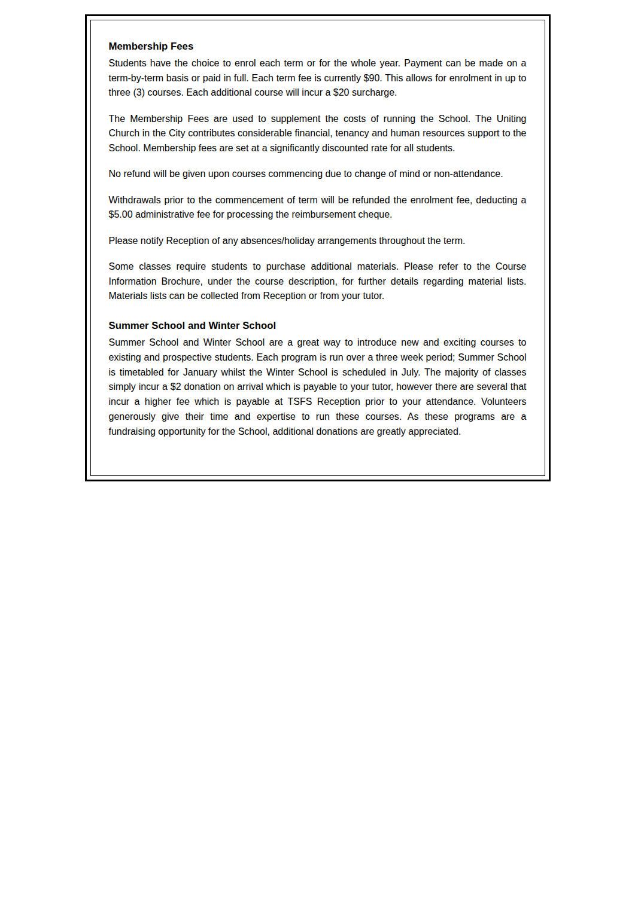Membership Fees
Students have the choice to enrol each term or for the whole year. Payment can be made on a term-by-term basis or paid in full. Each term fee is currently $90. This allows for enrolment in up to three (3) courses. Each additional course will incur a $20 surcharge.
The Membership Fees are used to supplement the costs of running the School. The Uniting Church in the City contributes considerable financial, tenancy and human resources support to the School. Membership fees are set at a significantly discounted rate for all students.
No refund will be given upon courses commencing due to change of mind or non-attendance.
Withdrawals prior to the commencement of term will be refunded the enrolment fee, deducting a $5.00 administrative fee for processing the reimbursement cheque.
Please notify Reception of any absences/holiday arrangements throughout the term.
Some classes require students to purchase additional materials. Please refer to the Course Information Brochure, under the course description, for further details regarding material lists. Materials lists can be collected from Reception or from your tutor.
Summer School and Winter School
Summer School and Winter School are a great way to introduce new and exciting courses to existing and prospective students. Each program is run over a three week period; Summer School is timetabled for January whilst the Winter School is scheduled in July. The majority of classes simply incur a $2 donation on arrival which is payable to your tutor, however there are several that incur a higher fee which is payable at TSFS Reception prior to your attendance. Volunteers generously give their time and expertise to run these courses. As these programs are a fundraising opportunity for the School, additional donations are greatly appreciated.